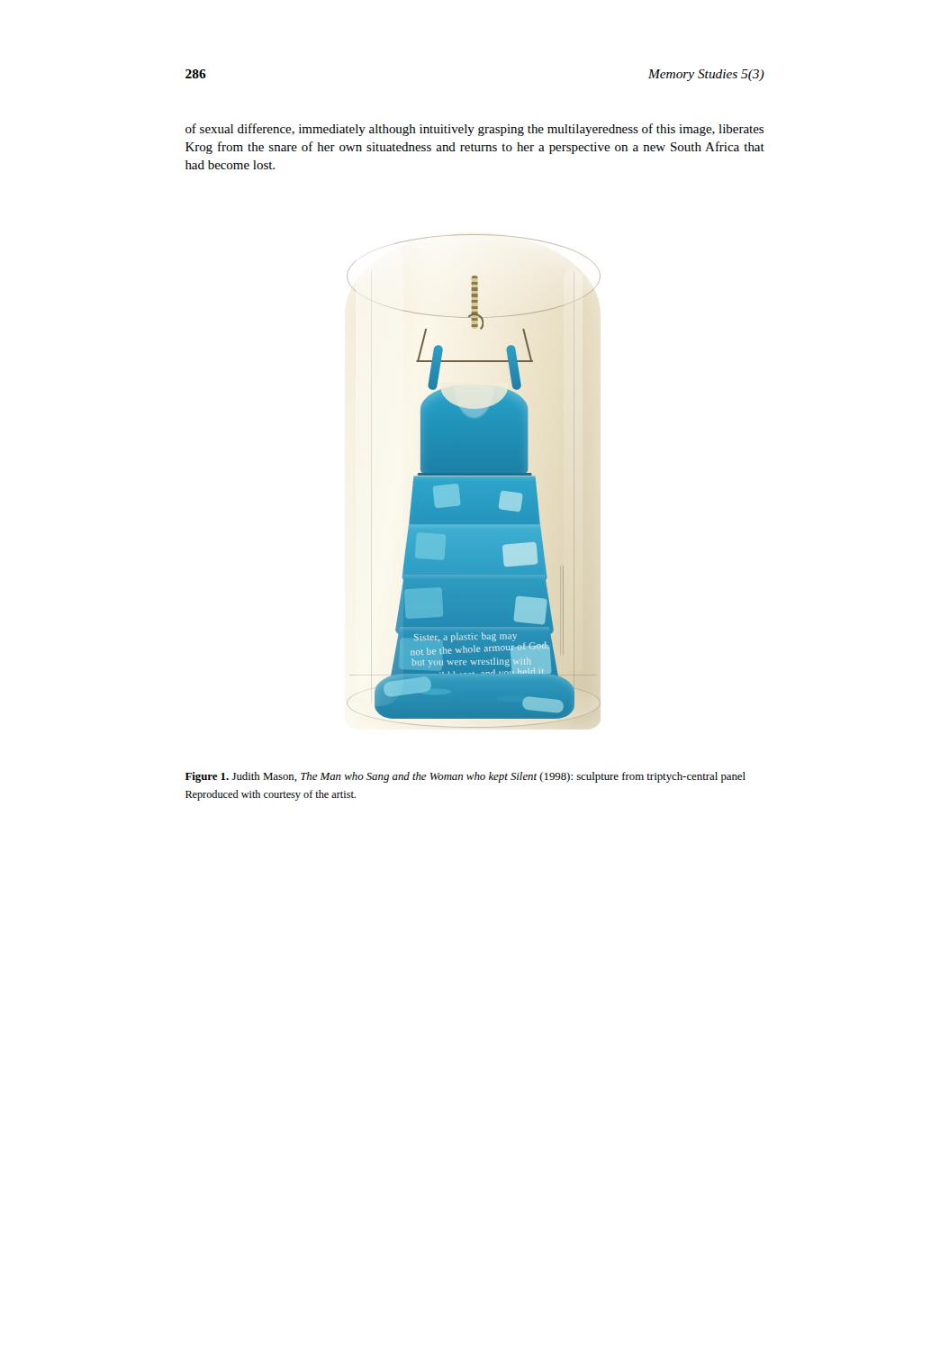286 Memory Studies 5(3)
of sexual difference, immediately although intuitively grasping the multilayeredness of this image, liberates Krog from the snare of her own situatedness and returns to her a perspective on a new South Africa that had become lost.
Sister, a plastic bag may not be the whole armour of God, but you were wrestling with a wild beast, and you held it
Figure 1. Judith Mason, The Man who Sang and the Woman who kept Silent (1998): sculpture from triptych-central panel
Reproduced with courtesy of the artist.